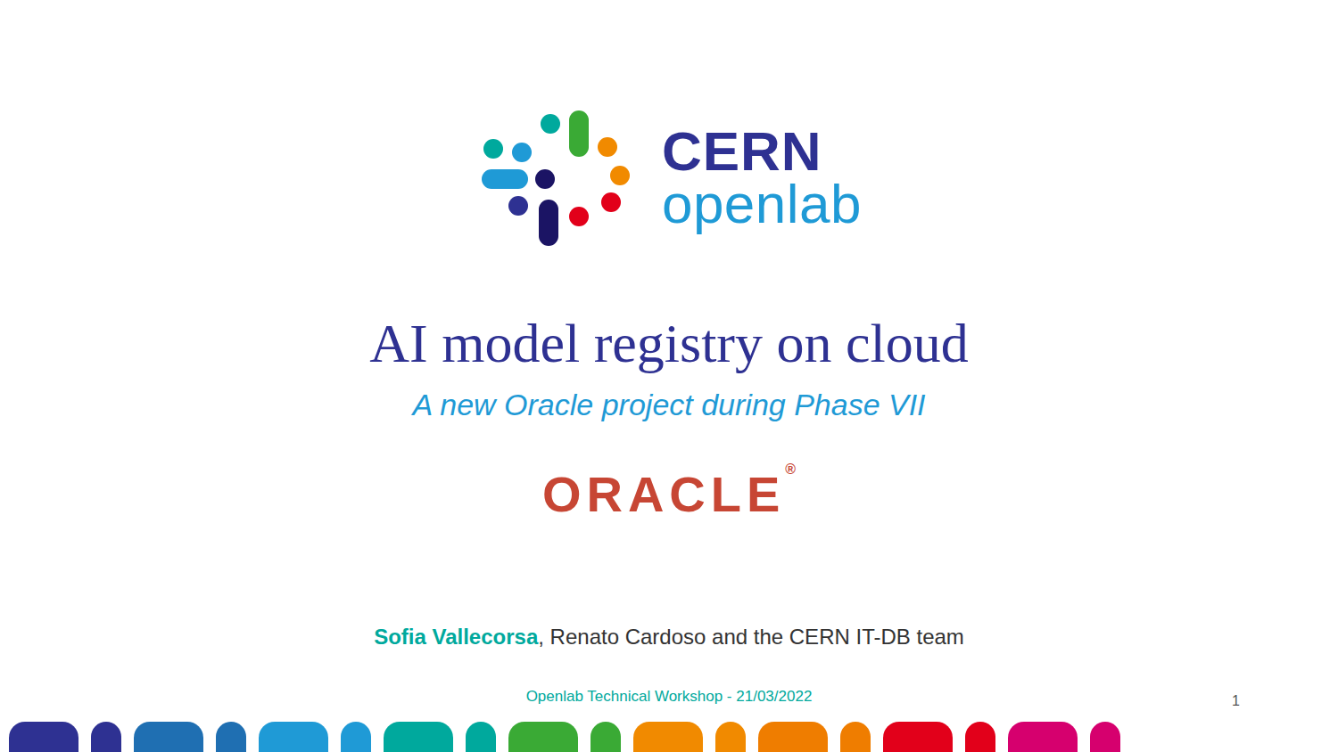CERN openlab
AI model registry on cloud
A new Oracle project during Phase VII
ORACLE®
Sofia Vallecorsa, Renato Cardoso and the CERN IT-DB team
Openlab Technical Workshop - 21/03/2022
1